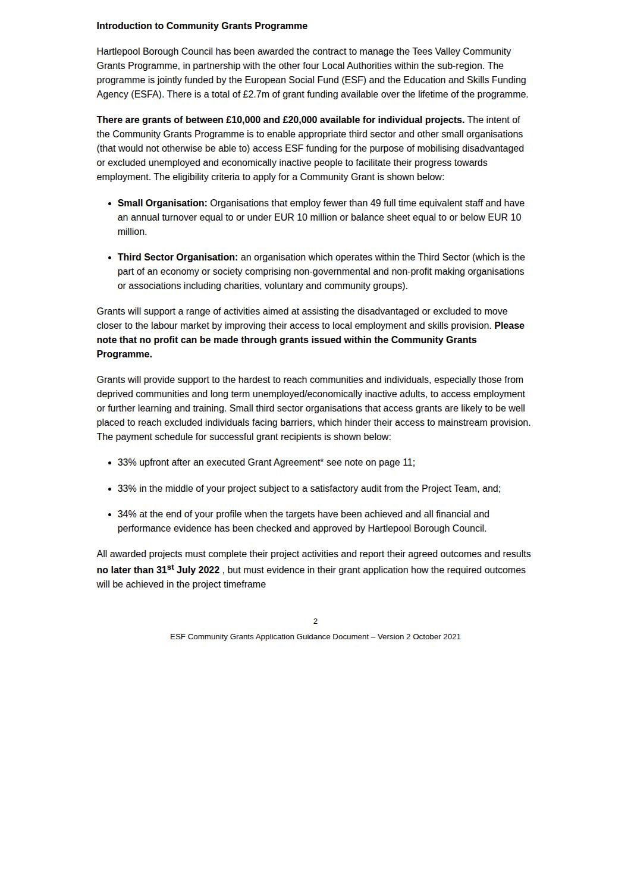Introduction to Community Grants Programme
Hartlepool Borough Council has been awarded the contract to manage the Tees Valley Community Grants Programme, in partnership with the other four Local Authorities within the sub-region. The programme is jointly funded by the European Social Fund (ESF) and the Education and Skills Funding Agency (ESFA). There is a total of £2.7m of grant funding available over the lifetime of the programme.
There are grants of between £10,000 and £20,000 available for individual projects. The intent of the Community Grants Programme is to enable appropriate third sector and other small organisations (that would not otherwise be able to) access ESF funding for the purpose of mobilising disadvantaged or excluded unemployed and economically inactive people to facilitate their progress towards employment. The eligibility criteria to apply for a Community Grant is shown below:
Small Organisation: Organisations that employ fewer than 49 full time equivalent staff and have an annual turnover equal to or under EUR 10 million or balance sheet equal to or below EUR 10 million.
Third Sector Organisation: an organisation which operates within the Third Sector (which is the part of an economy or society comprising non-governmental and non-profit making organisations or associations including charities, voluntary and community groups).
Grants will support a range of activities aimed at assisting the disadvantaged or excluded to move closer to the labour market by improving their access to local employment and skills provision. Please note that no profit can be made through grants issued within the Community Grants Programme.
Grants will provide support to the hardest to reach communities and individuals, especially those from deprived communities and long term unemployed/economically inactive adults, to access employment or further learning and training. Small third sector organisations that access grants are likely to be well placed to reach excluded individuals facing barriers, which hinder their access to mainstream provision. The payment schedule for successful grant recipients is shown below:
33% upfront after an executed Grant Agreement* see note on page 11;
33% in the middle of your project subject to a satisfactory audit from the Project Team, and;
34% at the end of your profile when the targets have been achieved and all financial and performance evidence has been checked and approved by Hartlepool Borough Council.
All awarded projects must complete their project activities and report their agreed outcomes and results no later than 31st July 2022 , but must evidence in their grant application how the required outcomes will be achieved in the project timeframe
2
ESF Community Grants Application Guidance Document – Version 2 October 2021